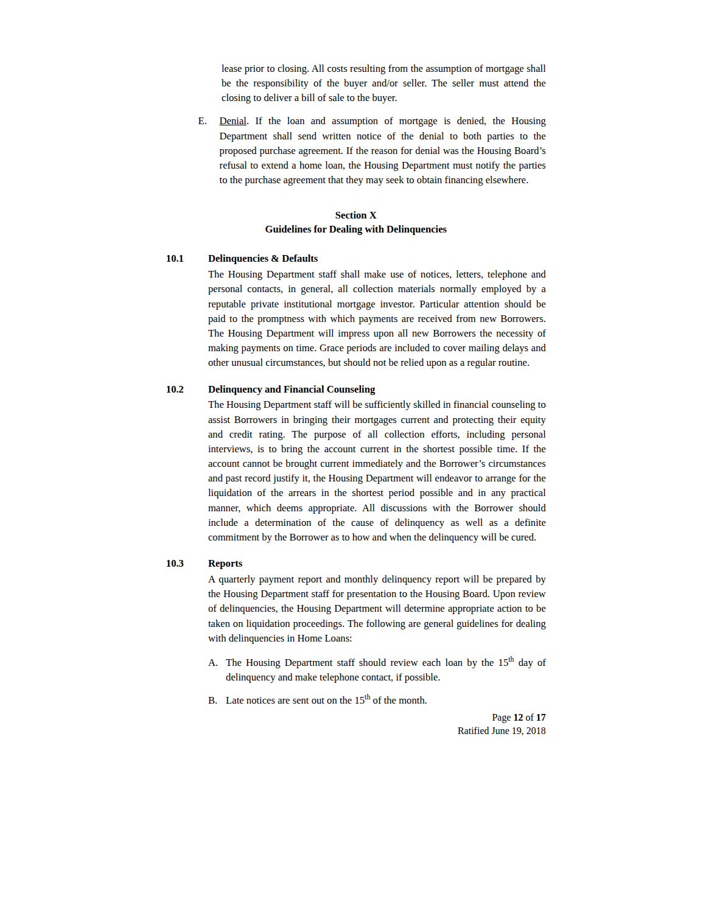lease prior to closing. All costs resulting from the assumption of mortgage shall be the responsibility of the buyer and/or seller. The seller must attend the closing to deliver a bill of sale to the buyer.
E. Denial. If the loan and assumption of mortgage is denied, the Housing Department shall send written notice of the denial to both parties to the proposed purchase agreement. If the reason for denial was the Housing Board’s refusal to extend a home loan, the Housing Department must notify the parties to the purchase agreement that they may seek to obtain financing elsewhere.
Section X
Guidelines for Dealing with Delinquencies
10.1 Delinquencies & Defaults
The Housing Department staff shall make use of notices, letters, telephone and personal contacts, in general, all collection materials normally employed by a reputable private institutional mortgage investor. Particular attention should be paid to the promptness with which payments are received from new Borrowers. The Housing Department will impress upon all new Borrowers the necessity of making payments on time. Grace periods are included to cover mailing delays and other unusual circumstances, but should not be relied upon as a regular routine.
10.2 Delinquency and Financial Counseling
The Housing Department staff will be sufficiently skilled in financial counseling to assist Borrowers in bringing their mortgages current and protecting their equity and credit rating. The purpose of all collection efforts, including personal interviews, is to bring the account current in the shortest possible time. If the account cannot be brought current immediately and the Borrower’s circumstances and past record justify it, the Housing Department will endeavor to arrange for the liquidation of the arrears in the shortest period possible and in any practical manner, which deems appropriate. All discussions with the Borrower should include a determination of the cause of delinquency as well as a definite commitment by the Borrower as to how and when the delinquency will be cured.
10.3 Reports
A quarterly payment report and monthly delinquency report will be prepared by the Housing Department staff for presentation to the Housing Board. Upon review of delinquencies, the Housing Department will determine appropriate action to be taken on liquidation proceedings. The following are general guidelines for dealing with delinquencies in Home Loans:
A. The Housing Department staff should review each loan by the 15th day of delinquency and make telephone contact, if possible.
B. Late notices are sent out on the 15th of the month.
Page 12 of 17
Ratified June 19, 2018